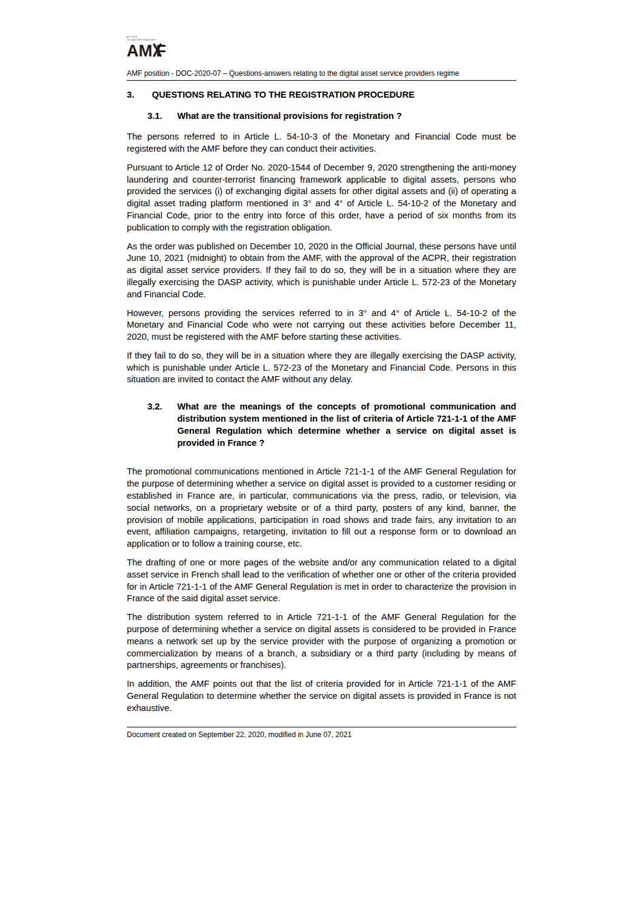AUTORITÉ DES MARCHÉS FINANCIERS A M F
AMF position - DOC-2020-07 – Questions-answers relating to the digital asset service providers regime
3. QUESTIONS RELATING TO THE REGISTRATION PROCEDURE
3.1. What are the transitional provisions for registration ?
The persons referred to in Article L. 54-10-3 of the Monetary and Financial Code must be registered with the AMF before they can conduct their activities.
Pursuant to Article 12 of Order No. 2020-1544 of December 9, 2020 strengthening the anti-money laundering and counter-terrorist financing framework applicable to digital assets, persons who provided the services (i) of exchanging digital assets for other digital assets and (ii) of operating a digital asset trading platform mentioned in 3° and 4° of Article L. 54-10-2 of the Monetary and Financial Code, prior to the entry into force of this order, have a period of six months from its publication to comply with the registration obligation.
As the order was published on December 10, 2020 in the Official Journal, these persons have until June 10, 2021 (midnight) to obtain from the AMF, with the approval of the ACPR, their registration as digital asset service providers. If they fail to do so, they will be in a situation where they are illegally exercising the DASP activity, which is punishable under Article L. 572-23 of the Monetary and Financial Code.
However, persons providing the services referred to in 3° and 4° of Article L. 54-10-2 of the Monetary and Financial Code who were not carrying out these activities before December 11, 2020, must be registered with the AMF before starting these activities.
If they fail to do so, they will be in a situation where they are illegally exercising the DASP activity, which is punishable under Article L. 572-23 of the Monetary and Financial Code. Persons in this situation are invited to contact the AMF without any delay.
3.2. What are the meanings of the concepts of promotional communication and distribution system mentioned in the list of criteria of Article 721-1-1 of the AMF General Regulation which determine whether a service on digital asset is provided in France ?
The promotional communications mentioned in Article 721-1-1 of the AMF General Regulation for the purpose of determining whether a service on digital asset is provided to a customer residing or established in France are, in particular, communications via the press, radio, or television, via social networks, on a proprietary website or of a third party, posters of any kind, banner, the provision of mobile applications, participation in road shows and trade fairs, any invitation to an event, affiliation campaigns, retargeting, invitation to fill out a response form or to download an application or to follow a training course, etc.
The drafting of one or more pages of the website and/or any communication related to a digital asset service in French shall lead to the verification of whether one or other of the criteria provided for in Article 721-1-1 of the AMF General Regulation is met in order to characterize the provision in France of the said digital asset service.
The distribution system referred to in Article 721-1-1 of the AMF General Regulation for the purpose of determining whether a service on digital assets is considered to be provided in France means a network set up by the service provider with the purpose of organizing a promotion or commercialization by means of a branch, a subsidiary or a third party (including by means of partnerships, agreements or franchises).
In addition, the AMF points out that the list of criteria provided for in Article 721-1-1 of the AMF General Regulation to determine whether the service on digital assets is provided in France is not exhaustive.
Document created on September 22, 2020, modified in June 07, 2021